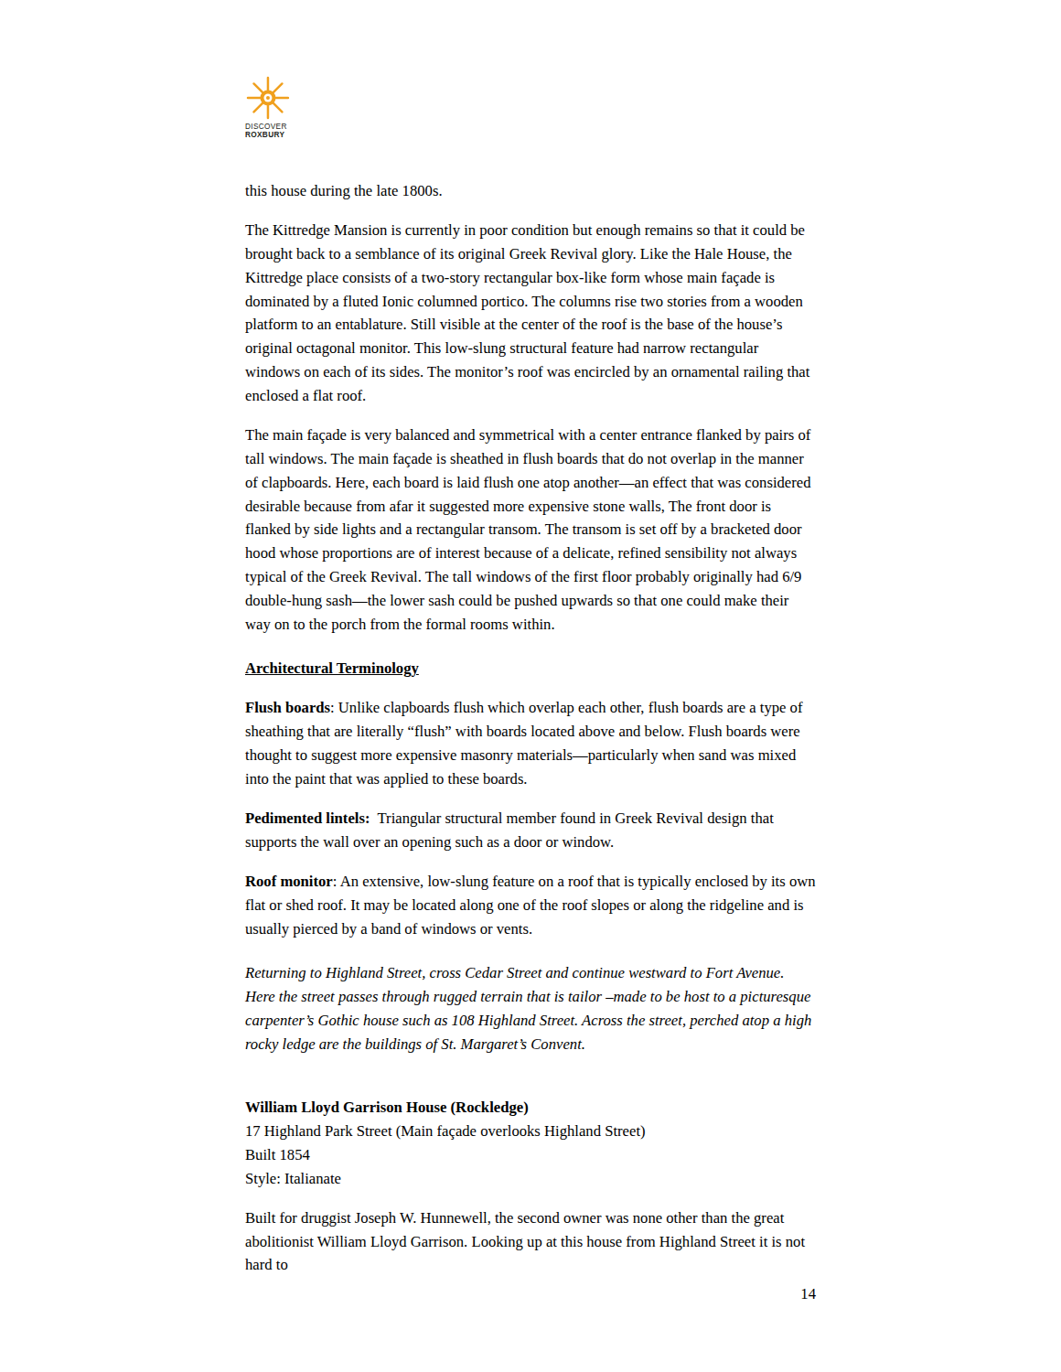DISCOVER ROXBURY
this house during the late 1800s.
The Kittredge Mansion is currently in poor condition but enough remains so that it could be brought back to a semblance of its original Greek Revival glory. Like the Hale House, the Kittredge place consists of a two-story rectangular box-like form whose main façade is dominated by a fluted Ionic columned portico. The columns rise two stories from a wooden platform to an entablature. Still visible at the center of the roof is the base of the house’s original octagonal monitor. This low-slung structural feature had narrow rectangular windows on each of its sides. The monitor’s roof was encircled by an ornamental railing that enclosed a flat roof.
The main façade is very balanced and symmetrical with a center entrance flanked by pairs of tall windows. The main façade is sheathed in flush boards that do not overlap in the manner of clapboards. Here, each board is laid flush one atop another—an effect that was considered desirable because from afar it suggested more expensive stone walls, The front door is flanked by side lights and a rectangular transom. The transom is set off by a bracketed door hood whose proportions are of interest because of a delicate, refined sensibility not always typical of the Greek Revival. The tall windows of the first floor probably originally had 6/9 double-hung sash—the lower sash could be pushed upwards so that one could make their way on to the porch from the formal rooms within.
Architectural Terminology
Flush boards: Unlike clapboards flush which overlap each other, flush boards are a type of sheathing that are literally “flush” with boards located above and below. Flush boards were thought to suggest more expensive masonry materials—particularly when sand was mixed into the paint that was applied to these boards.
Pedimented lintels: Triangular structural member found in Greek Revival design that supports the wall over an opening such as a door or window.
Roof monitor: An extensive, low-slung feature on a roof that is typically enclosed by its own flat or shed roof. It may be located along one of the roof slopes or along the ridgeline and is usually pierced by a band of windows or vents.
Returning to Highland Street, cross Cedar Street and continue westward to Fort Avenue. Here the street passes through rugged terrain that is tailor –made to be host to a picturesque carpenter’s Gothic house such as 108 Highland Street. Across the street, perched atop a high rocky ledge are the buildings of St. Margaret’s Convent.
William Lloyd Garrison House (Rockledge)
17 Highland Park Street (Main façade overlooks Highland Street) Built 1854 Style: Italianate
Built for druggist Joseph W. Hunnewell, the second owner was none other than the great abolitionist William Lloyd Garrison. Looking up at this house from Highland Street it is not hard to
14